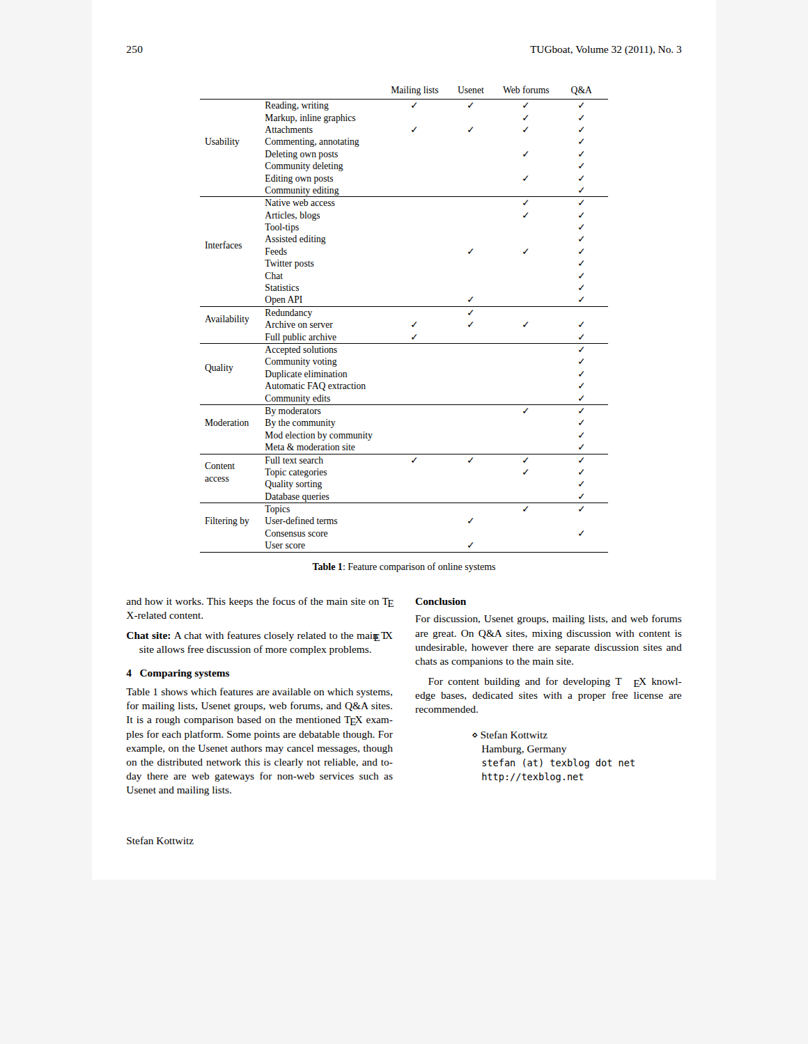250 TUGboat, Volume 32 (2011), No. 3
| | | Mailing lists | Usenet | Web forums | Q&A |
| --- | --- | --- | --- | --- | --- |
| Usability | Reading, writing | ✓ | ✓ | ✓ | ✓ |
| Markup, inline graphics | | | ✓ | ✓ |
| Attachments | ✓ | ✓ | ✓ | ✓ |
| Commenting, annotating | | | | ✓ |
| Deleting own posts | | | ✓ | ✓ |
| Community deleting | | | | ✓ |
| Editing own posts | | | ✓ | ✓ |
| | Community editing | | | | ✓ |
| Interfaces | Native web access | | | ✓ | ✓ |
| Articles, blogs | | | ✓ | ✓ |
| Tool-tips | | | | ✓ |
| Assisted editing | | | | ✓ |
| Feeds | | ✓ | ✓ | ✓ |
| Twitter posts | | | | ✓ |
| Chat | | | | ✓ |
| Statistics | | | | ✓ |
| | Open API | | ✓ | | ✓ |
| Availability | Redundancy | | ✓ | | |
| Archive on server | ✓ | ✓ | ✓ | ✓ |
| | Full public archive | ✓ | | | ✓ |
| Quality | Accepted solutions | | | | ✓ |
| Community voting | | | | ✓ |
| Duplicate elimination | | | | ✓ |
| Automatic FAQ extraction | | | | ✓ |
| | Community edits | | | | ✓ |
| Moderation | By moderators | | | ✓ | ✓ |
| By the community | | | | ✓ |
| Mod election by community | | | | ✓ |
| | Meta & moderation site | | | | ✓ |
| Content access | Full text search | ✓ | ✓ | ✓ | ✓ |
| Topic categories | | | ✓ | ✓ |
| Quality sorting | | | | ✓ |
| | Database queries | | | | ✓ |
| Filtering by | Topics | | | ✓ | ✓ |
| User-defined terms | | ✓ | | |
| Consensus score | | | | ✓ |
| | User score | | ✓ | | |
Table 1: Feature comparison of online systems
and how it works. This keeps the focus of the main site on TEX-related content.
Chat site:
A chat with features closely related to the main TEX site allows free discussion of more complex problems.
4 Comparing systems
Table 1 shows which features are available on which systems, for mailing lists, Usenet groups, web forums, and Q&A sites. It is a rough comparison based on the mentioned TEX examples for each platform. Some points are debatable though. For example, on the Usenet authors may cancel messages, though on the distributed network this is clearly not reliable, and today there are web gateways for non-web services such as Usenet and mailing lists.
Conclusion
For discussion, Usenet groups, mailing lists, and web forums are great. On Q&A sites, mixing discussion with content is undesirable, however there are separate discussion sites and chats as companions to the main site.
For content building and for developing TEX knowledge bases, dedicated sites with a proper free license are recommended.
⋄ Stefan Kottwitz
Hamburg, Germany
stefan (at) texblog dot net
http://texblog.net
Stefan Kottwitz